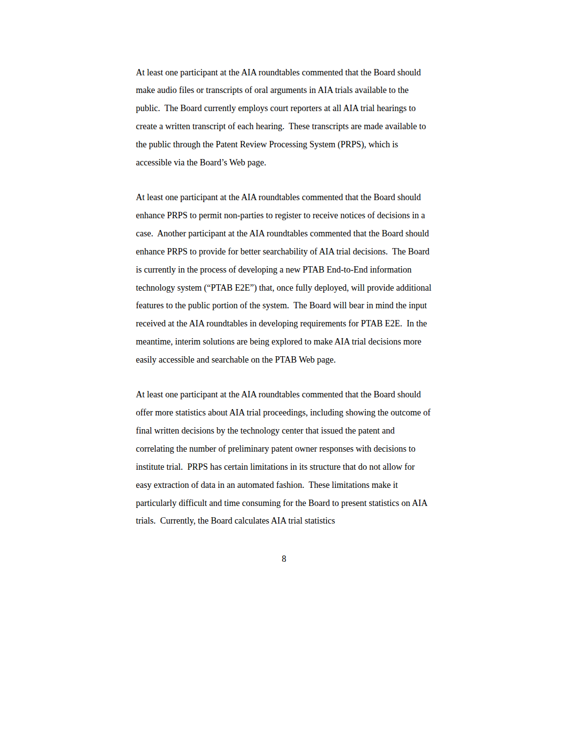At least one participant at the AIA roundtables commented that the Board should make audio files or transcripts of oral arguments in AIA trials available to the public. The Board currently employs court reporters at all AIA trial hearings to create a written transcript of each hearing. These transcripts are made available to the public through the Patent Review Processing System (PRPS), which is accessible via the Board’s Web page.
At least one participant at the AIA roundtables commented that the Board should enhance PRPS to permit non-parties to register to receive notices of decisions in a case. Another participant at the AIA roundtables commented that the Board should enhance PRPS to provide for better searchability of AIA trial decisions. The Board is currently in the process of developing a new PTAB End-to-End information technology system (“PTAB E2E”) that, once fully deployed, will provide additional features to the public portion of the system. The Board will bear in mind the input received at the AIA roundtables in developing requirements for PTAB E2E. In the meantime, interim solutions are being explored to make AIA trial decisions more easily accessible and searchable on the PTAB Web page.
At least one participant at the AIA roundtables commented that the Board should offer more statistics about AIA trial proceedings, including showing the outcome of final written decisions by the technology center that issued the patent and correlating the number of preliminary patent owner responses with decisions to institute trial. PRPS has certain limitations in its structure that do not allow for easy extraction of data in an automated fashion. These limitations make it particularly difficult and time consuming for the Board to present statistics on AIA trials. Currently, the Board calculates AIA trial statistics
8